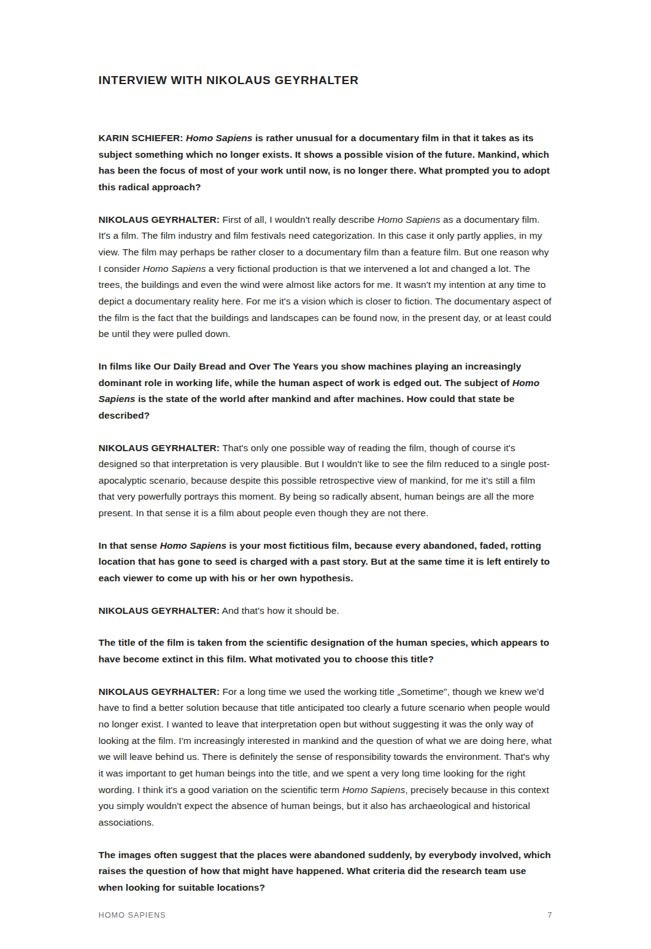INTERVIEW WITH NIKOLAUS GEYRHALTER
KARIN SCHIEFER: Homo Sapiens is rather unusual for a documentary film in that it takes as its subject something which no longer exists. It shows a possible vision of the future. Mankind, which has been the focus of most of your work until now, is no longer there. What prompted you to adopt this radical approach?
NIKOLAUS GEYRHALTER: First of all, I wouldn't really describe Homo Sapiens as a documentary film. It's a film. The film industry and film festivals need categorization. In this case it only partly applies, in my view. The film may perhaps be rather closer to a documentary film than a feature film. But one reason why I consider Homo Sapiens a very fictional production is that we intervened a lot and changed a lot. The trees, the buildings and even the wind were almost like actors for me. It wasn't my intention at any time to depict a documentary reality here. For me it's a vision which is closer to fiction. The documentary aspect of the film is the fact that the buildings and landscapes can be found now, in the present day, or at least could be until they were pulled down.
In films like Our Daily Bread and Over The Years you show machines playing an increasingly dominant role in working life, while the human aspect of work is edged out. The subject of Homo Sapiens is the state of the world after mankind and after machines. How could that state be described?
NIKOLAUS GEYRHALTER: That's only one possible way of reading the film, though of course it's designed so that interpretation is very plausible. But I wouldn't like to see the film reduced to a single post-apocalyptic scenario, because despite this possible retrospective view of mankind, for me it's still a film that very powerfully portrays this moment. By being so radically absent, human beings are all the more present. In that sense it is a film about people even though they are not there.
In that sense Homo Sapiens is your most fictitious film, because every abandoned, faded, rotting location that has gone to seed is charged with a past story. But at the same time it is left entirely to each viewer to come up with his or her own hypothesis.
NIKOLAUS GEYRHALTER: And that's how it should be.
The title of the film is taken from the scientific designation of the human species, which appears to have become extinct in this film. What motivated you to choose this title?
NIKOLAUS GEYRHALTER: For a long time we used the working title „Sometime", though we knew we'd have to find a better solution because that title anticipated too clearly a future scenario when people would no longer exist. I wanted to leave that interpretation open but without suggesting it was the only way of looking at the film. I'm increasingly interested in mankind and the question of what we are doing here, what we will leave behind us. There is definitely the sense of responsibility towards the environment. That's why it was important to get human beings into the title, and we spent a very long time looking for the right wording. I think it's a good variation on the scientific term Homo Sapiens, precisely because in this context you simply wouldn't expect the absence of human beings, but it also has archaeological and historical associations.
The images often suggest that the places were abandoned suddenly, by everybody involved, which raises the question of how that might have happened. What criteria did the research team use when looking for suitable locations?
HOMO SAPIENS 7